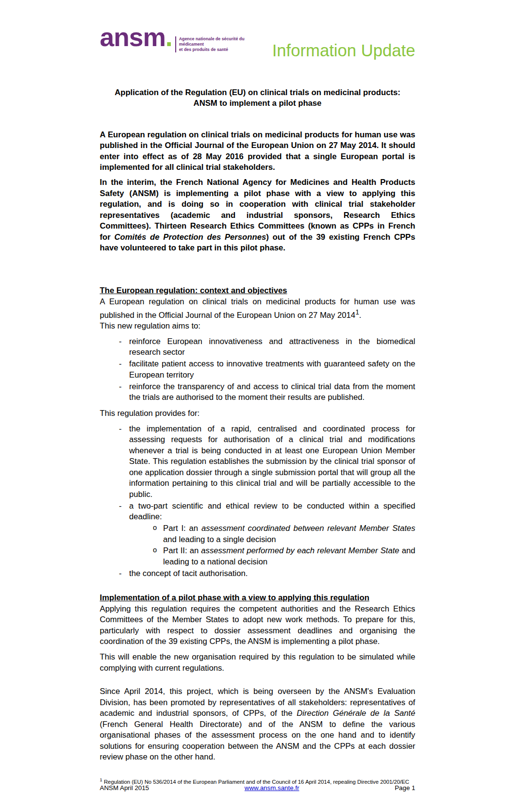ansm.
Agence nationale de sécurité du médicament
et des produits de santé
Information Update
Application of the Regulation (EU) on clinical trials on medicinal products:
ANSM to implement a pilot phase
A European regulation on clinical trials on medicinal products for human use was published in the Official Journal of the European Union on 27 May 2014. It should enter into effect as of 28 May 2016 provided that a single European portal is implemented for all clinical trial stakeholders.
In the interim, the French National Agency for Medicines and Health Products Safety (ANSM) is implementing a pilot phase with a view to applying this regulation, and is doing so in cooperation with clinical trial stakeholder representatives (academic and industrial sponsors, Research Ethics Committees). Thirteen Research Ethics Committees (known as CPPs in French for Comités de Protection des Personnes) out of the 39 existing French CPPs have volunteered to take part in this pilot phase.
The European regulation: context and objectives
A European regulation on clinical trials on medicinal products for human use was published in the Official Journal of the European Union on 27 May 20141.
This new regulation aims to:
reinforce European innovativeness and attractiveness in the biomedical research sector
facilitate patient access to innovative treatments with guaranteed safety on the European territory
reinforce the transparency of and access to clinical trial data from the moment the trials are authorised to the moment their results are published.
This regulation provides for:
the implementation of a rapid, centralised and coordinated process for assessing requests for authorisation of a clinical trial and modifications whenever a trial is being conducted in at least one European Union Member State. This regulation establishes the submission by the clinical trial sponsor of one application dossier through a single submission portal that will group all the information pertaining to this clinical trial and will be partially accessible to the public.
a two-part scientific and ethical review to be conducted within a specified deadline:
Part I: an assessment coordinated between relevant Member States and leading to a single decision
Part II: an assessment performed by each relevant Member State and leading to a national decision
the concept of tacit authorisation.
Implementation of a pilot phase with a view to applying this regulation
Applying this regulation requires the competent authorities and the Research Ethics Committees of the Member States to adopt new work methods. To prepare for this, particularly with respect to dossier assessment deadlines and organising the coordination of the 39 existing CPPs, the ANSM is implementing a pilot phase.
This will enable the new organisation required by this regulation to be simulated while complying with current regulations.
Since April 2014, this project, which is being overseen by the ANSM's Evaluation Division, has been promoted by representatives of all stakeholders: representatives of academic and industrial sponsors, of CPPs, of the Direction Générale de la Santé (French General Health Directorate) and of the ANSM to define the various organisational phases of the assessment process on the one hand and to identify solutions for ensuring cooperation between the ANSM and the CPPs at each dossier review phase on the other hand.
1 Regulation (EU) No 536/2014 of the European Parliament and of the Council of 16 April 2014, repealing Directive 2001/20/EC
ANSM April 2015
www.ansm.sante.fr
Page 1